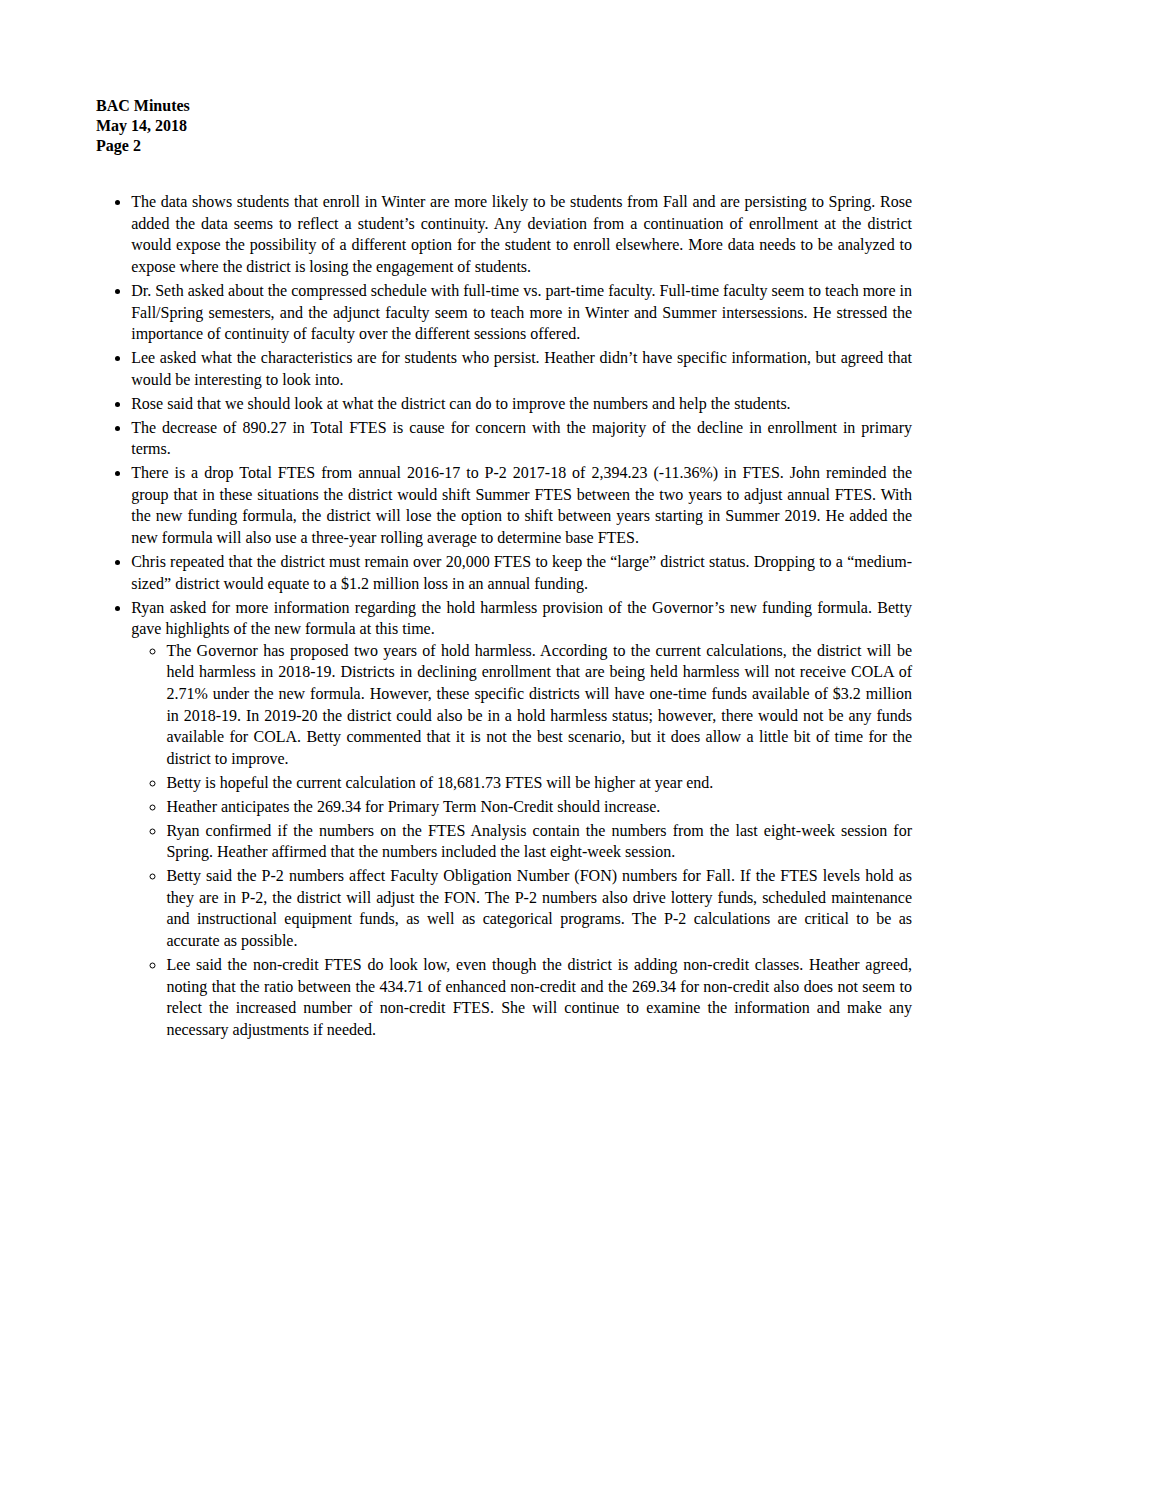BAC Minutes
May 14, 2018
Page 2
The data shows students that enroll in Winter are more likely to be students from Fall and are persisting to Spring. Rose added the data seems to reflect a student’s continuity. Any deviation from a continuation of enrollment at the district would expose the possibility of a different option for the student to enroll elsewhere. More data needs to be analyzed to expose where the district is losing the engagement of students.
Dr. Seth asked about the compressed schedule with full-time vs. part-time faculty. Full-time faculty seem to teach more in Fall/Spring semesters, and the adjunct faculty seem to teach more in Winter and Summer intersessions. He stressed the importance of continuity of faculty over the different sessions offered.
Lee asked what the characteristics are for students who persist. Heather didn’t have specific information, but agreed that would be interesting to look into.
Rose said that we should look at what the district can do to improve the numbers and help the students.
The decrease of 890.27 in Total FTES is cause for concern with the majority of the decline in enrollment in primary terms.
There is a drop Total FTES from annual 2016-17 to P-2 2017-18 of 2,394.23 (-11.36%) in FTES. John reminded the group that in these situations the district would shift Summer FTES between the two years to adjust annual FTES. With the new funding formula, the district will lose the option to shift between years starting in Summer 2019. He added the new formula will also use a three-year rolling average to determine base FTES.
Chris repeated that the district must remain over 20,000 FTES to keep the “large” district status. Dropping to a “medium-sized” district would equate to a $1.2 million loss in an annual funding.
Ryan asked for more information regarding the hold harmless provision of the Governor’s new funding formula. Betty gave highlights of the new formula at this time.
The Governor has proposed two years of hold harmless. According to the current calculations, the district will be held harmless in 2018-19. Districts in declining enrollment that are being held harmless will not receive COLA of 2.71% under the new formula. However, these specific districts will have one-time funds available of $3.2 million in 2018-19. In 2019-20 the district could also be in a hold harmless status; however, there would not be any funds available for COLA. Betty commented that it is not the best scenario, but it does allow a little bit of time for the district to improve.
Betty is hopeful the current calculation of 18,681.73 FTES will be higher at year end.
Heather anticipates the 269.34 for Primary Term Non-Credit should increase.
Ryan confirmed if the numbers on the FTES Analysis contain the numbers from the last eight-week session for Spring. Heather affirmed that the numbers included the last eight-week session.
Betty said the P-2 numbers affect Faculty Obligation Number (FON) numbers for Fall. If the FTES levels hold as they are in P-2, the district will adjust the FON. The P-2 numbers also drive lottery funds, scheduled maintenance and instructional equipment funds, as well as categorical programs. The P-2 calculations are critical to be as accurate as possible.
Lee said the non-credit FTES do look low, even though the district is adding non-credit classes. Heather agreed, noting that the ratio between the 434.71 of enhanced non-credit and the 269.34 for non-credit also does not seem to relect the increased number of non-credit FTES. She will continue to examine the information and make any necessary adjustments if needed.